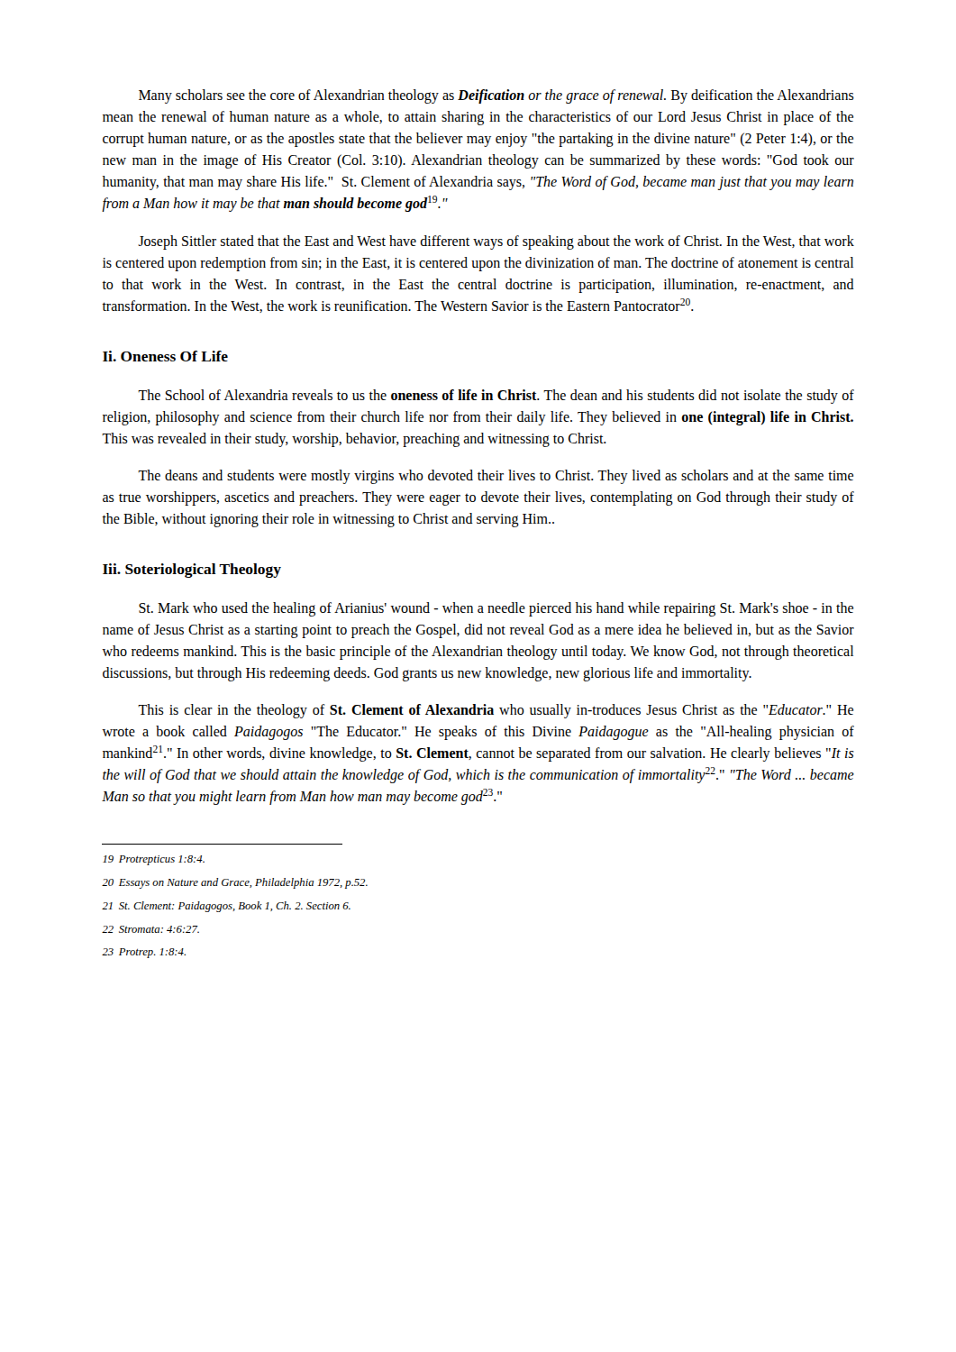Many scholars see the core of Alexandrian theology as Deification or the grace of renewal. By deification the Alexandrians mean the renewal of human nature as a whole, to attain sharing in the characteristics of our Lord Jesus Christ in place of the corrupt human nature, or as the apostles state that the believer may enjoy "the partaking in the divine nature" (2 Peter 1:4), or the new man in the image of His Creator (Col. 3:10). Alexandrian theology can be summarized by these words: "God took our humanity, that man may share His life." St. Clement of Alexandria says, "The Word of God, became man just that you may learn from a Man how it may be that man should become god19."
Joseph Sittler stated that the East and West have different ways of speaking about the work of Christ. In the West, that work is centered upon redemption from sin; in the East, it is centered upon the divinization of man. The doctrine of atonement is central to that work in the West. In contrast, in the East the central doctrine is participation, illumination, re-enactment, and transformation. In the West, the work is reunification. The Western Savior is the Eastern Pantocrator20.
Ii. Oneness Of Life
The School of Alexandria reveals to us the oneness of life in Christ. The dean and his students did not isolate the study of religion, philosophy and science from their church life nor from their daily life. They believed in one (integral) life in Christ. This was revealed in their study, worship, behavior, preaching and witnessing to Christ.
The deans and students were mostly virgins who devoted their lives to Christ. They lived as scholars and at the same time as true worshippers, ascetics and preachers. They were eager to devote their lives, contemplating on God through their study of the Bible, without ignoring their role in witnessing to Christ and serving Him..
Iii. Soteriological Theology
St. Mark who used the healing of Arianius' wound - when a needle pierced his hand while repairing St. Mark's shoe - in the name of Jesus Christ as a starting point to preach the Gospel, did not reveal God as a mere idea he believed in, but as the Savior who redeems mankind. This is the basic principle of the Alexandrian theology until today. We know God, not through theoretical discussions, but through His redeeming deeds. God grants us new knowledge, new glorious life and immortality.
This is clear in the theology of St. Clement of Alexandria who usually in-troduces Jesus Christ as the "Educator." He wrote a book called Paidagogos "The Educator." He speaks of this Divine Paidagogue as the "All-healing physician of mankind21." In other words, divine knowledge, to St. Clement, cannot be separated from our salvation. He clearly believes "It is the will of God that we should attain the knowledge of God, which is the communication of immortality22." "The Word ... became Man so that you might learn from Man how man may become god23."
19 Protrepticus 1:8:4.
20 Essays on Nature and Grace, Philadelphia 1972, p.52.
21 St. Clement: Paidagogos, Book 1, Ch. 2. Section 6.
22 Stromata: 4:6:27.
23 Protrep. 1:8:4.